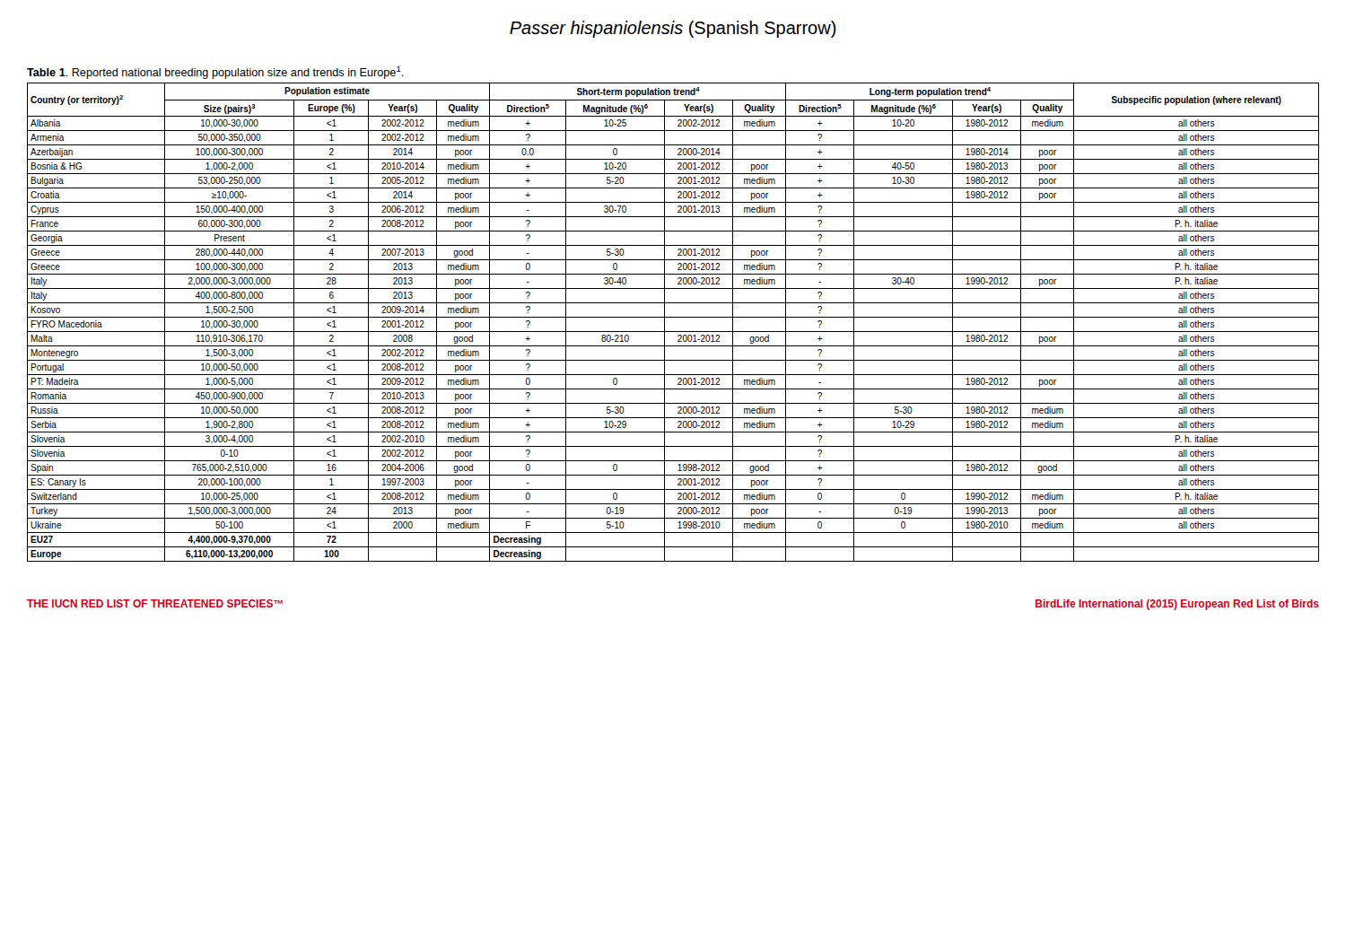Passer hispaniolensis (Spanish Sparrow)
Table 1. Reported national breeding population size and trends in Europe1.
| Country (or territory) 2 | Population estimate | Short-term population trend 4 | Long-term population trend 4 | Subspecific population (where relevant) |
| --- | --- | --- | --- | --- |
| Size (pairs) 3 | Europe (%) | Year(s) | Quality | Direction 5 | Magnitude (%) 6 | Year(s) | Quality | Direction 5 | Magnitude (%) 6 | Year(s) | Quality |
| Albania | 10,000-30,000 | <1 | 2002-2012 | medium | + | 10-25 | 2002-2012 | medium | + | 10-20 | 1980-2012 | medium | all others |
| Armenia | 50,000-350,000 | 1 | 2002-2012 | medium | ? | | | | ? | | | | all others |
| Azerbaijan | 100,000-300,000 | 2 | 2014 | poor | 0.0 | 0 | 2000-2014 | | + | | 1980-2014 | poor | all others |
| Bosnia & HG | 1,000-2,000 | <1 | 2010-2014 | medium | + | 10-20 | 2001-2012 | poor | + | 40-50 | 1980-2013 | poor | all others |
| Bulgaria | 53,000-250,000 | 1 | 2005-2012 | medium | + | 5-20 | 2001-2012 | medium | + | 10-30 | 1980-2012 | poor | all others |
| Croatia | ≥10,000- | <1 | 2014 | poor | + | | 2001-2012 | poor | + | | 1980-2012 | poor | all others |
| Cyprus | 150,000-400,000 | 3 | 2006-2012 | medium | - | 30-70 | 2001-2013 | medium | ? | | | | all others |
| France | 60,000-300,000 | 2 | 2008-2012 | poor | ? | | | | ? | | | | P. h. italiae |
| Georgia | Present | <1 | | | ? | | | | ? | | | | all others |
| Greece | 280,000-440,000 | 4 | 2007-2013 | good | - | 5-30 | 2001-2012 | poor | ? | | | | all others |
| Greece | 100,000-300,000 | 2 | 2013 | medium | 0 | 0 | 2001-2012 | medium | ? | | | | P. h. italiae |
| Italy | 2,000,000-3,000,000 | 28 | 2013 | poor | - | 30-40 | 2000-2012 | medium | - | 30-40 | 1990-2012 | poor | P. h. italiae |
| Italy | 400,000-800,000 | 6 | 2013 | poor | ? | | | | ? | | | | all others |
| Kosovo | 1,500-2,500 | <1 | 2009-2014 | medium | ? | | | | ? | | | | all others |
| FYRO Macedonia | 10,000-30,000 | <1 | 2001-2012 | poor | ? | | | | ? | | | | all others |
| Malta | 110,910-306,170 | 2 | 2008 | good | + | 80-210 | 2001-2012 | good | + | | 1980-2012 | poor | all others |
| Montenegro | 1,500-3,000 | <1 | 2002-2012 | medium | ? | | | | ? | | | | all others |
| Portugal | 10,000-50,000 | <1 | 2008-2012 | poor | ? | | | | ? | | | | all others |
| PT: Madeira | 1,000-5,000 | <1 | 2009-2012 | medium | 0 | 0 | 2001-2012 | medium | - | | 1980-2012 | poor | all others |
| Romania | 450,000-900,000 | 7 | 2010-2013 | poor | ? | | | | ? | | | | all others |
| Russia | 10,000-50,000 | <1 | 2008-2012 | poor | + | 5-30 | 2000-2012 | medium | + | 5-30 | 1980-2012 | medium | all others |
| Serbia | 1,900-2,800 | <1 | 2008-2012 | medium | + | 10-29 | 2000-2012 | medium | + | 10-29 | 1980-2012 | medium | all others |
| Slovenia | 3,000-4,000 | <1 | 2002-2010 | medium | ? | | | | ? | | | | P. h. italiae |
| Slovenia | 0-10 | <1 | 2002-2012 | poor | ? | | | | ? | | | | all others |
| Spain | 765,000-2,510,000 | 16 | 2004-2006 | good | 0 | 0 | 1998-2012 | good | + | | 1980-2012 | good | all others |
| ES: Canary Is | 20,000-100,000 | 1 | 1997-2003 | poor | - | | 2001-2012 | poor | ? | | | | all others |
| Switzerland | 10,000-25,000 | <1 | 2008-2012 | medium | 0 | 0 | 2001-2012 | medium | 0 | 0 | 1990-2012 | medium | P. h. italiae |
| Turkey | 1,500,000-3,000,000 | 24 | 2013 | poor | - | 0-19 | 2000-2012 | poor | - | 0-19 | 1990-2013 | poor | all others |
| Ukraine | 50-100 | <1 | 2000 | medium | F | 5-10 | 1998-2010 | medium | 0 | 0 | 1980-2010 | medium | all others |
| EU27 | 4,400,000-9,370,000 | 72 | | | Decreasing | | | | | | | | |
| Europe | 6,110,000-13,200,000 | 100 | | | Decreasing | | | | | | | | |
THE IUCN RED LIST OF THREATENED SPECIES™
BirdLife International (2015) European Red List of Birds